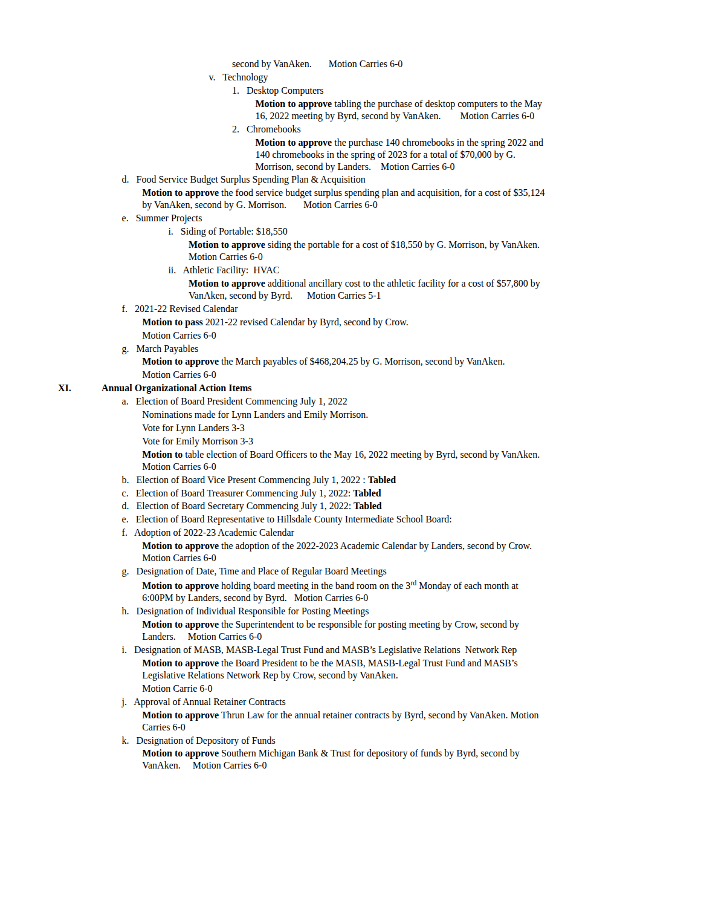second by VanAken. Motion Carries 6-0
v. Technology
1. Desktop Computers
Motion to approve tabling the purchase of desktop computers to the May 16, 2022 meeting by Byrd, second by VanAken. Motion Carries 6-0
2. Chromebooks
Motion to approve the purchase 140 chromebooks in the spring 2022 and 140 chromebooks in the spring of 2023 for a total of $70,000 by G. Morrison, second by Landers. Motion Carries 6-0
d. Food Service Budget Surplus Spending Plan & Acquisition
Motion to approve the food service budget surplus spending plan and acquisition, for a cost of $35,124 by VanAken, second by G. Morrison. Motion Carries 6-0
e. Summer Projects
i. Siding of Portable: $18,550
Motion to approve siding the portable for a cost of $18,550 by G. Morrison, by VanAken. Motion Carries 6-0
ii. Athletic Facility: HVAC
Motion to approve additional ancillary cost to the athletic facility for a cost of $57,800 by VanAken, second by Byrd. Motion Carries 5-1
f. 2021-22 Revised Calendar
Motion to pass 2021-22 revised Calendar by Byrd, second by Crow.
Motion Carries 6-0
g. March Payables
Motion to approve the March payables of $468,204.25 by G. Morrison, second by VanAken.
Motion Carries 6-0
XI. Annual Organizational Action Items
a. Election of Board President Commencing July 1, 2022
Nominations made for Lynn Landers and Emily Morrison.
Vote for Lynn Landers 3-3
Vote for Emily Morrison 3-3
Motion to table election of Board Officers to the May 16, 2022 meeting by Byrd, second by VanAken. Motion Carries 6-0
b. Election of Board Vice Present Commencing July 1, 2022 : Tabled
c. Election of Board Treasurer Commencing July 1, 2022: Tabled
d. Election of Board Secretary Commencing July 1, 2022: Tabled
e. Election of Board Representative to Hillsdale County Intermediate School Board:
f. Adoption of 2022-23 Academic Calendar
Motion to approve the adoption of the 2022-2023 Academic Calendar by Landers, second by Crow. Motion Carries 6-0
g. Designation of Date, Time and Place of Regular Board Meetings
Motion to approve holding board meeting in the band room on the 3rd Monday of each month at 6:00PM by Landers, second by Byrd. Motion Carries 6-0
h. Designation of Individual Responsible for Posting Meetings
Motion to approve the Superintendent to be responsible for posting meeting by Crow, second by Landers. Motion Carries 6-0
i. Designation of MASB, MASB-Legal Trust Fund and MASB’s Legislative Relations Network Rep
Motion to approve the Board President to be the MASB, MASB-Legal Trust Fund and MASB’s Legislative Relations Network Rep by Crow, second by VanAken.
Motion Carrie 6-0
j. Approval of Annual Retainer Contracts
Motion to approve Thrun Law for the annual retainer contracts by Byrd, second by VanAken. Motion Carries 6-0
k. Designation of Depository of Funds
Motion to approve Southern Michigan Bank & Trust for depository of funds by Byrd, second by VanAken. Motion Carries 6-0